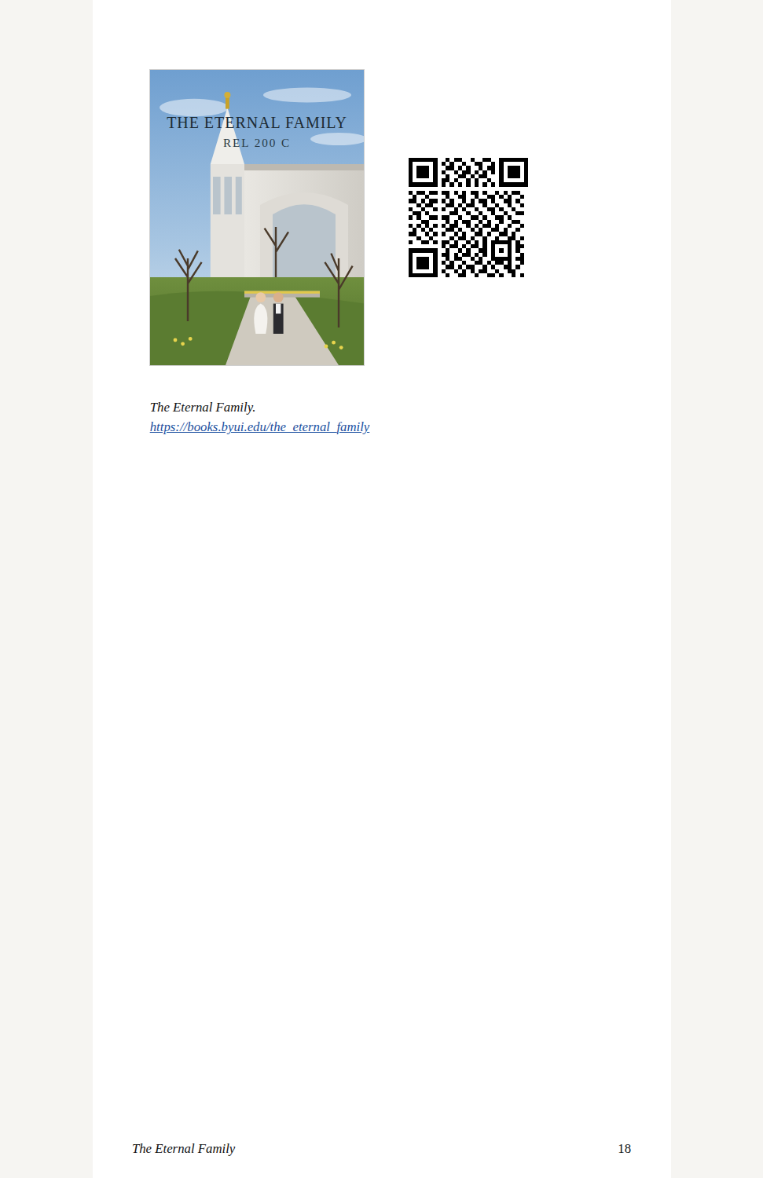THE ETERNAL FAMILY REL 200 C
The Eternal Family.
https://books.byui.edu/the_eternal_family
The Eternal Family 18